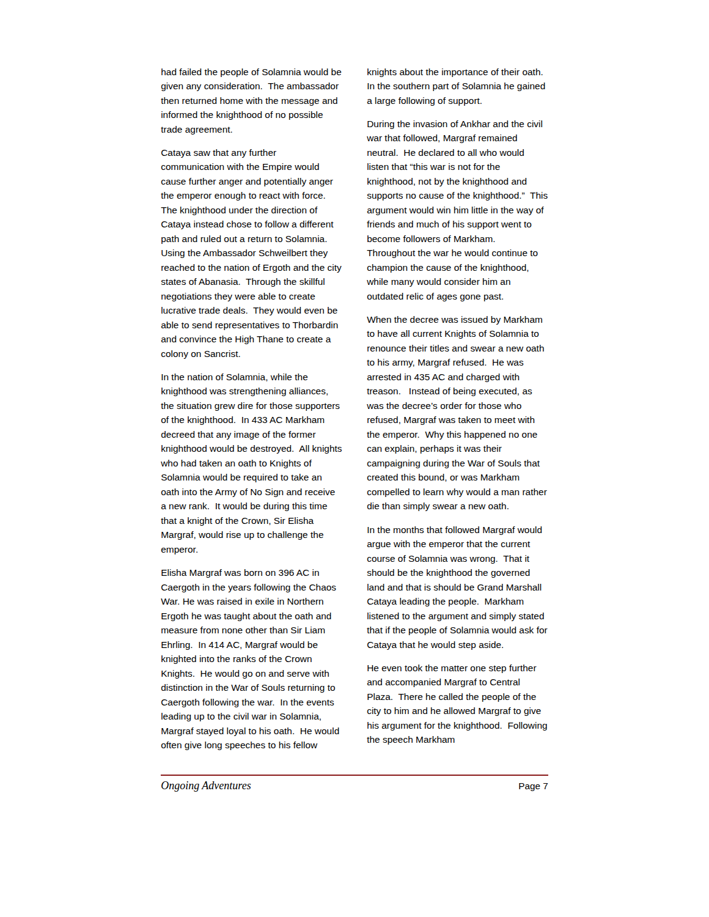had failed the people of Solamnia would be given any consideration. The ambassador then returned home with the message and informed the knighthood of no possible trade agreement.
Cataya saw that any further communication with the Empire would cause further anger and potentially anger the emperor enough to react with force. The knighthood under the direction of Cataya instead chose to follow a different path and ruled out a return to Solamnia. Using the Ambassador Schweilbert they reached to the nation of Ergoth and the city states of Abanasia. Through the skillful negotiations they were able to create lucrative trade deals. They would even be able to send representatives to Thorbardin and convince the High Thane to create a colony on Sancrist.
In the nation of Solamnia, while the knighthood was strengthening alliances, the situation grew dire for those supporters of the knighthood. In 433 AC Markham decreed that any image of the former knighthood would be destroyed. All knights who had taken an oath to Knights of Solamnia would be required to take an oath into the Army of No Sign and receive a new rank. It would be during this time that a knight of the Crown, Sir Elisha Margraf, would rise up to challenge the emperor.
Elisha Margraf was born on 396 AC in Caergoth in the years following the Chaos War. He was raised in exile in Northern Ergoth he was taught about the oath and measure from none other than Sir Liam Ehrling. In 414 AC, Margraf would be knighted into the ranks of the Crown Knights. He would go on and serve with distinction in the War of Souls returning to Caergoth following the war. In the events leading up to the civil war in Solamnia, Margraf stayed loyal to his oath. He would often give long speeches to his fellow knights about the importance of their oath. In the southern part of Solamnia he gained a large following of support.
During the invasion of Ankhar and the civil war that followed, Margraf remained neutral. He declared to all who would listen that “this war is not for the knighthood, not by the knighthood and supports no cause of the knighthood.” This argument would win him little in the way of friends and much of his support went to become followers of Markham. Throughout the war he would continue to champion the cause of the knighthood, while many would consider him an outdated relic of ages gone past.
When the decree was issued by Markham to have all current Knights of Solamnia to renounce their titles and swear a new oath to his army, Margraf refused. He was arrested in 435 AC and charged with treason. Instead of being executed, as was the decree’s order for those who refused, Margraf was taken to meet with the emperor. Why this happened no one can explain, perhaps it was their campaigning during the War of Souls that created this bound, or was Markham compelled to learn why would a man rather die than simply swear a new oath.
In the months that followed Margraf would argue with the emperor that the current course of Solamnia was wrong. That it should be the knighthood the governed land and that is should be Grand Marshall Cataya leading the people. Markham listened to the argument and simply stated that if the people of Solamnia would ask for Cataya that he would step aside.
He even took the matter one step further and accompanied Margraf to Central Plaza. There he called the people of the city to him and he allowed Margraf to give his argument for the knighthood. Following the speech Markham
Ongoing Adventures Page 7